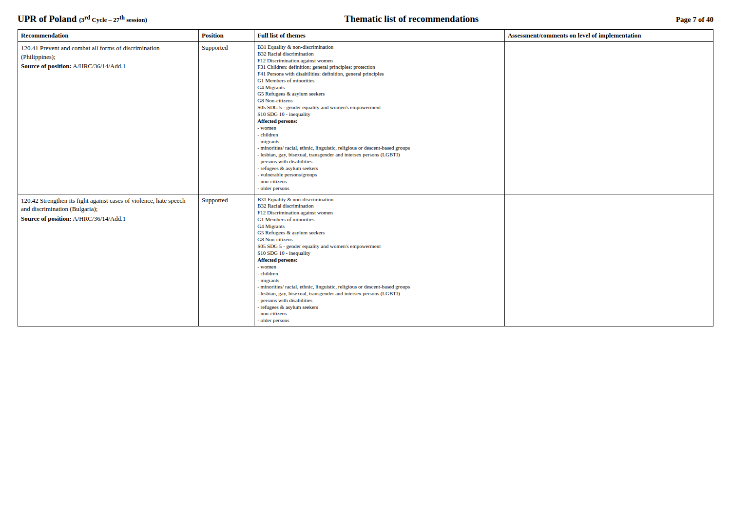UPR of Poland (3rd Cycle – 27th session)
Thematic list of recommendations
Page 7 of 40
| Recommendation | Position | Full list of themes | Assessment/comments on level of implementation |
| --- | --- | --- | --- |
| 120.41 Prevent and combat all forms of discrimination (Philippines); Source of position: A/HRC/36/14/Add.1 | Supported | B31 Equality & non-discrimination B32 Racial discrimination F12 Discrimination against women F31 Children: definition; general principles; protection F41 Persons with disabilities: definition, general principles G1 Members of minorities G4 Migrants G5 Refugees & asylum seekers G8 Non-citizens S05 SDG 5 - gender equality and women's empowerment S10 SDG 10 - inequality Affected persons: - women - children - migrants - minorities/ racial, ethnic, linguistic, religious or descent-based groups - lesbian, gay, bisexual, transgender and intersex persons (LGBTI) - persons with disabilities - refugees & asylum seekers - vulnerable persons/groups - non-citizens - older persons | |
| 120.42 Strengthen its fight against cases of violence, hate speech and discrimination (Bulgaria); Source of position: A/HRC/36/14/Add.1 | Supported | B31 Equality & non-discrimination B32 Racial discrimination F12 Discrimination against women G1 Members of minorities G4 Migrants G5 Refugees & asylum seekers G8 Non-citizens S05 SDG 5 - gender equality and women's empowerment S10 SDG 10 - inequality Affected persons: - women - children - migrants - minorities/ racial, ethnic, linguistic, religious or descent-based groups - lesbian, gay, bisexual, transgender and intersex persons (LGBTI) - persons with disabilities - refugees & asylum seekers - non-citizens - older persons | |